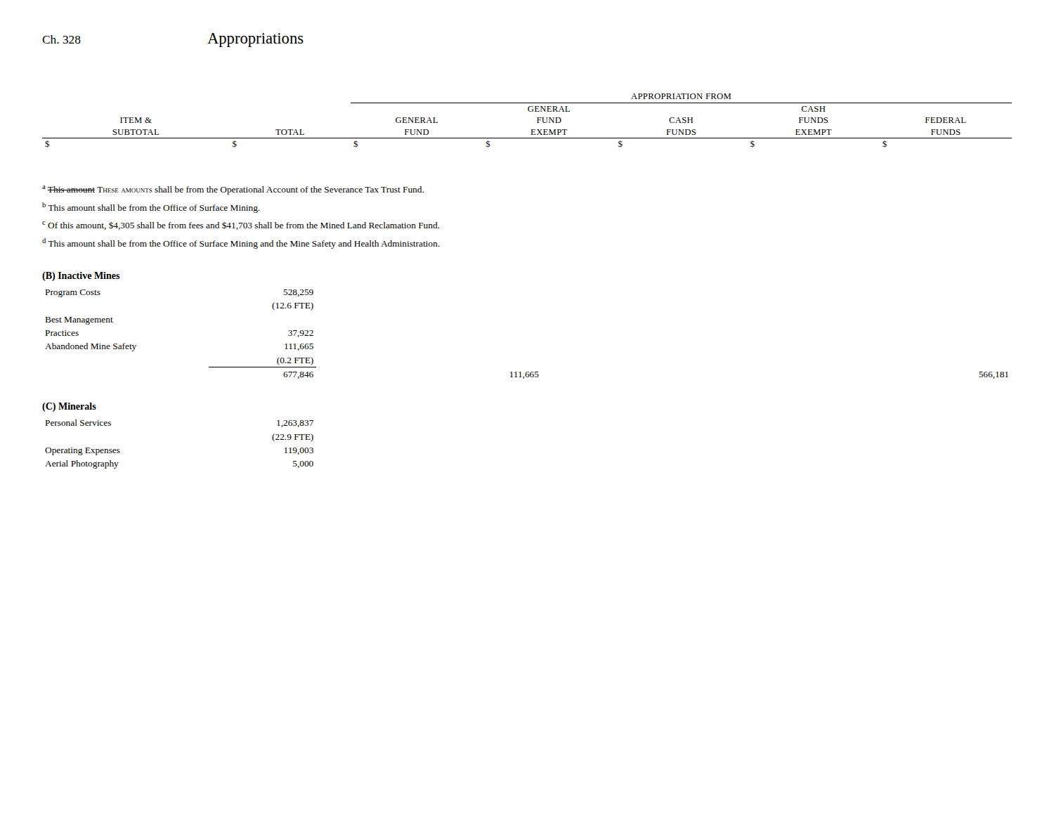Ch. 328
Appropriations
| | | APPROPRIATION FROM |
| | | | GENERAL | | CASH | |
| ITEM & | | GENERAL | FUND | CASH | FUNDS | FEDERAL |
| SUBTOTAL | TOTAL | FUND | EXEMPT | FUNDS | EXEMPT | FUNDS |
| $ | $ | $ | $ | $ | $ | $ |
a This amount These amounts shall be from the Operational Account of the Severance Tax Trust Fund.
b This amount shall be from the Office of Surface Mining.
c Of this amount, $4,305 shall be from fees and $41,703 shall be from the Mined Land Reclamation Fund.
d This amount shall be from the Office of Surface Mining and the Mine Safety and Health Administration.
(B) Inactive Mines
| Program Costs | 528,259 | | | | | | |
| | (12.6 FTE) | | | | | | |
| Best Management | | | | | | | |
| Practices | 37,922 | | | | | | |
| Abandoned Mine Safety | 111,665 | | | | | | |
| | (0.2 FTE) | | | | | | |
| | 677,846 | | 111,665 | | | | 566,181 |
(C) Minerals
| Personal Services | 1,263,837 | | | | | | |
| | (22.9 FTE) | | | | | | |
| Operating Expenses | 119,003 | | | | | | |
| Aerial Photography | 5,000 | | | | | | |